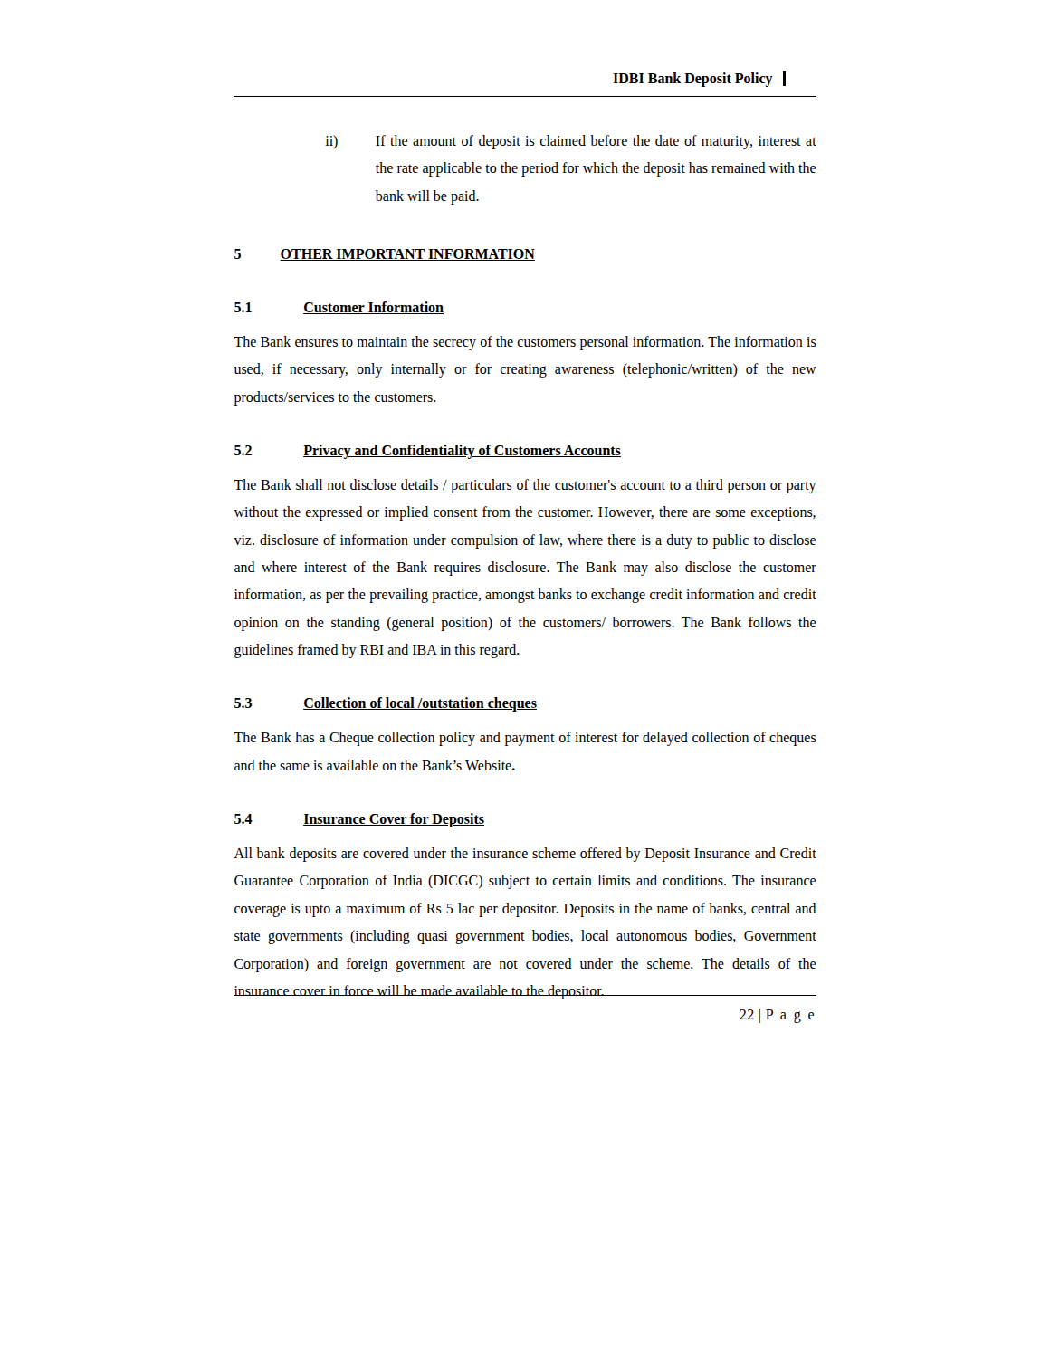IDBI Bank Deposit Policy
ii)
If the amount of deposit is claimed before the date of maturity, interest at the rate applicable to the period for which the deposit has remained with the bank will be paid.
5 OTHER IMPORTANT INFORMATION
5.1 Customer Information
The Bank ensures to maintain the secrecy of the customers personal information. The information is used, if necessary, only internally or for creating awareness (telephonic/written) of the new products/services to the customers.
5.2 Privacy and Confidentiality of Customers Accounts
The Bank shall not disclose details / particulars of the customer's account to a third person or party without the expressed or implied consent from the customer. However, there are some exceptions, viz. disclosure of information under compulsion of law, where there is a duty to public to disclose and where interest of the Bank requires disclosure. The Bank may also disclose the customer information, as per the prevailing practice, amongst banks to exchange credit information and credit opinion on the standing (general position) of the customers/ borrowers. The Bank follows the guidelines framed by RBI and IBA in this regard.
5.3 Collection of local /outstation cheques
The Bank has a Cheque collection policy and payment of interest for delayed collection of cheques and the same is available on the Bank’s Website.
5.4 Insurance Cover for Deposits
All bank deposits are covered under the insurance scheme offered by Deposit Insurance and Credit Guarantee Corporation of India (DICGC) subject to certain limits and conditions. The insurance coverage is upto a maximum of Rs 5 lac per depositor. Deposits in the name of banks, central and state governments (including quasi government bodies, local autonomous bodies, Government Corporation) and foreign government are not covered under the scheme. The details of the insurance cover in force will be made available to the depositor.
22 | P a g e